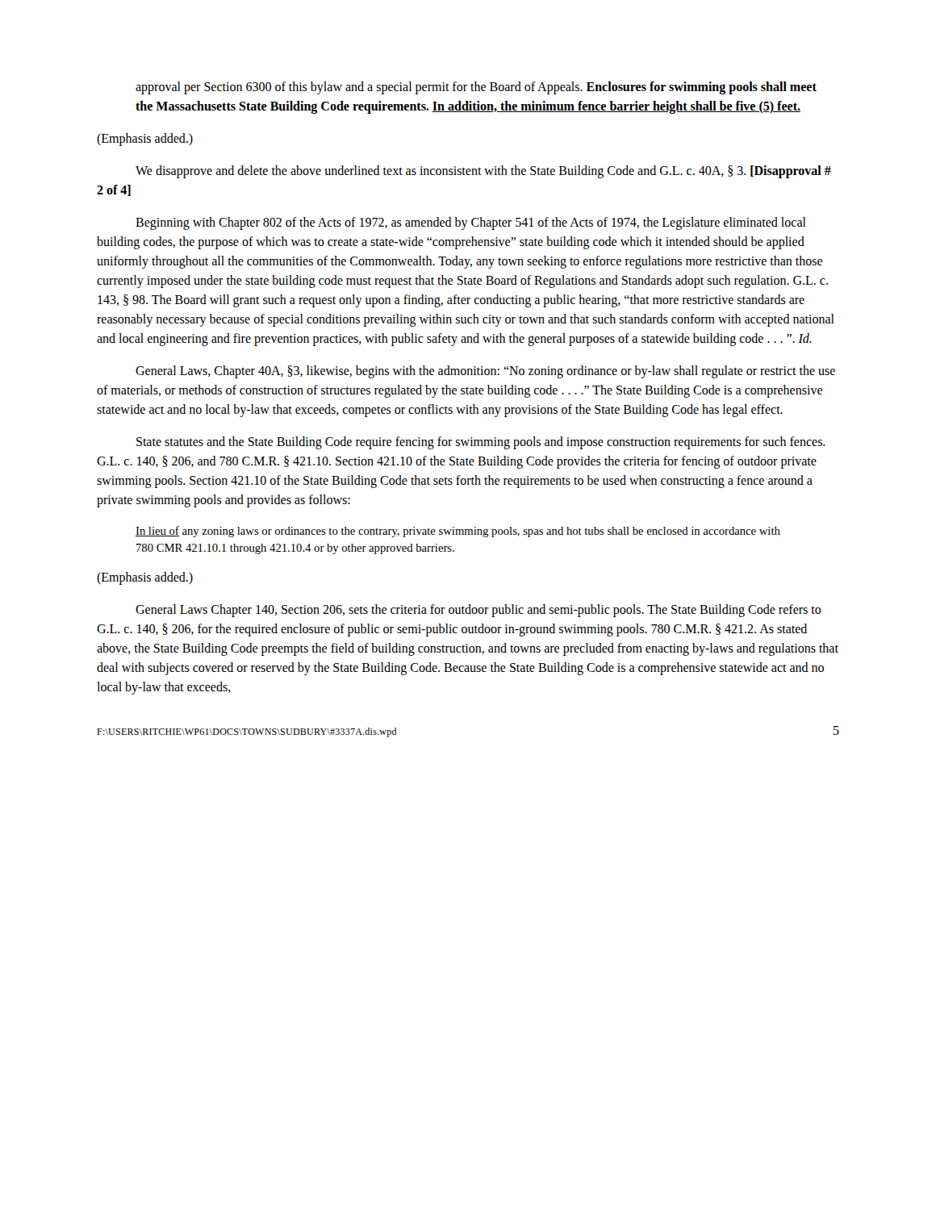approval per Section 6300 of this bylaw and a special permit for the Board of Appeals. Enclosures for swimming pools shall meet the Massachusetts State Building Code requirements. In addition, the minimum fence barrier height shall be five (5) feet.
(Emphasis added.)
We disapprove and delete the above underlined text as inconsistent with the State Building Code and G.L. c. 40A, § 3. [Disapproval # 2 of 4]
Beginning with Chapter 802 of the Acts of 1972, as amended by Chapter 541 of the Acts of 1974, the Legislature eliminated local building codes, the purpose of which was to create a state-wide “comprehensive” state building code which it intended should be applied uniformly throughout all the communities of the Commonwealth. Today, any town seeking to enforce regulations more restrictive than those currently imposed under the state building code must request that the State Board of Regulations and Standards adopt such regulation. G.L. c. 143, § 98. The Board will grant such a request only upon a finding, after conducting a public hearing, “that more restrictive standards are reasonably necessary because of special conditions prevailing within such city or town and that such standards conform with accepted national and local engineering and fire prevention practices, with public safety and with the general purposes of a statewide building code . . . ”. Id.
General Laws, Chapter 40A, §3, likewise, begins with the admonition: “No zoning ordinance or by-law shall regulate or restrict the use of materials, or methods of construction of structures regulated by the state building code . . . .” The State Building Code is a comprehensive statewide act and no local by-law that exceeds, competes or conflicts with any provisions of the State Building Code has legal effect.
State statutes and the State Building Code require fencing for swimming pools and impose construction requirements for such fences. G.L. c. 140, § 206, and 780 C.M.R. § 421.10. Section 421.10 of the State Building Code provides the criteria for fencing of outdoor private swimming pools. Section 421.10 of the State Building Code that sets forth the requirements to be used when constructing a fence around a private swimming pools and provides as follows:
In lieu of any zoning laws or ordinances to the contrary, private swimming pools, spas and hot tubs shall be enclosed in accordance with 780 CMR 421.10.1 through 421.10.4 or by other approved barriers.
(Emphasis added.)
General Laws Chapter 140, Section 206, sets the criteria for outdoor public and semi-public pools. The State Building Code refers to G.L. c. 140, § 206, for the required enclosure of public or semi-public outdoor in-ground swimming pools. 780 C.M.R. § 421.2. As stated above, the State Building Code preempts the field of building construction, and towns are precluded from enacting by-laws and regulations that deal with subjects covered or reserved by the State Building Code. Because the State Building Code is a comprehensive statewide act and no local by-law that exceeds,
F:\USERS\RITCHIE\WP61\DOCS\TOWNS\SUDBURY\#3337A.dis.wpd 5